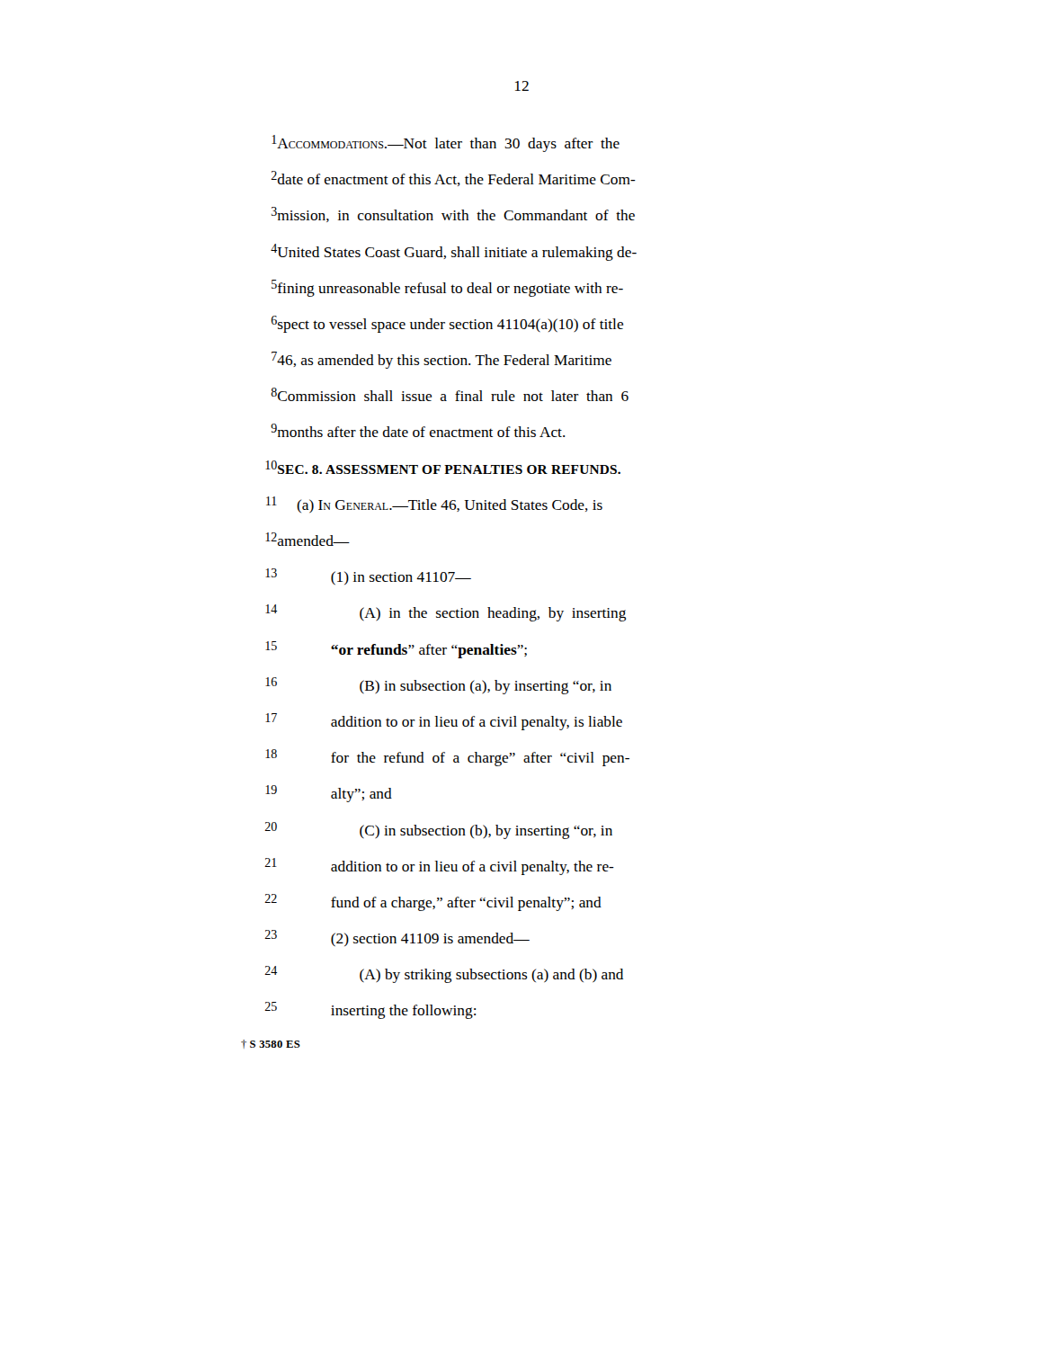12
| 1 | Accommodations. —Not later than 30 days after the |
| 2 | date of enactment of this Act, the Federal Maritime Com- |
| 3 | mission, in consultation with the Commandant of the |
| 4 | United States Coast Guard, shall initiate a rulemaking de- |
| 5 | fining unreasonable refusal to deal or negotiate with re- |
| 6 | spect to vessel space under section 41104(a)(10) of title |
| 7 | 46, as amended by this section. The Federal Maritime |
| 8 | Commission shall issue a final rule not later than 6 |
| 9 | months after the date of enactment of this Act. |
| 10 | SEC. 8. ASSESSMENT OF PENALTIES OR REFUNDS. |
| 11 | (a) In General. —Title 46, United States Code, is |
| 12 | amended— |
| 13 | (1) in section 41107— |
| 14 | (A) in the section heading, by inserting |
| 15 | “or refunds ” after “ penalties ”; |
| 16 | (B) in subsection (a), by inserting “or, in |
| 17 | addition to or in lieu of a civil penalty, is liable |
| 18 | for the refund of a charge” after “civil pen- |
| 19 | alty”; and |
| 20 | (C) in subsection (b), by inserting “or, in |
| 21 | addition to or in lieu of a civil penalty, the re- |
| 22 | fund of a charge,” after “civil penalty”; and |
| 23 | (2) section 41109 is amended— |
| 24 | (A) by striking subsections (a) and (b) and |
| 25 | inserting the following: |
† S 3580 ES